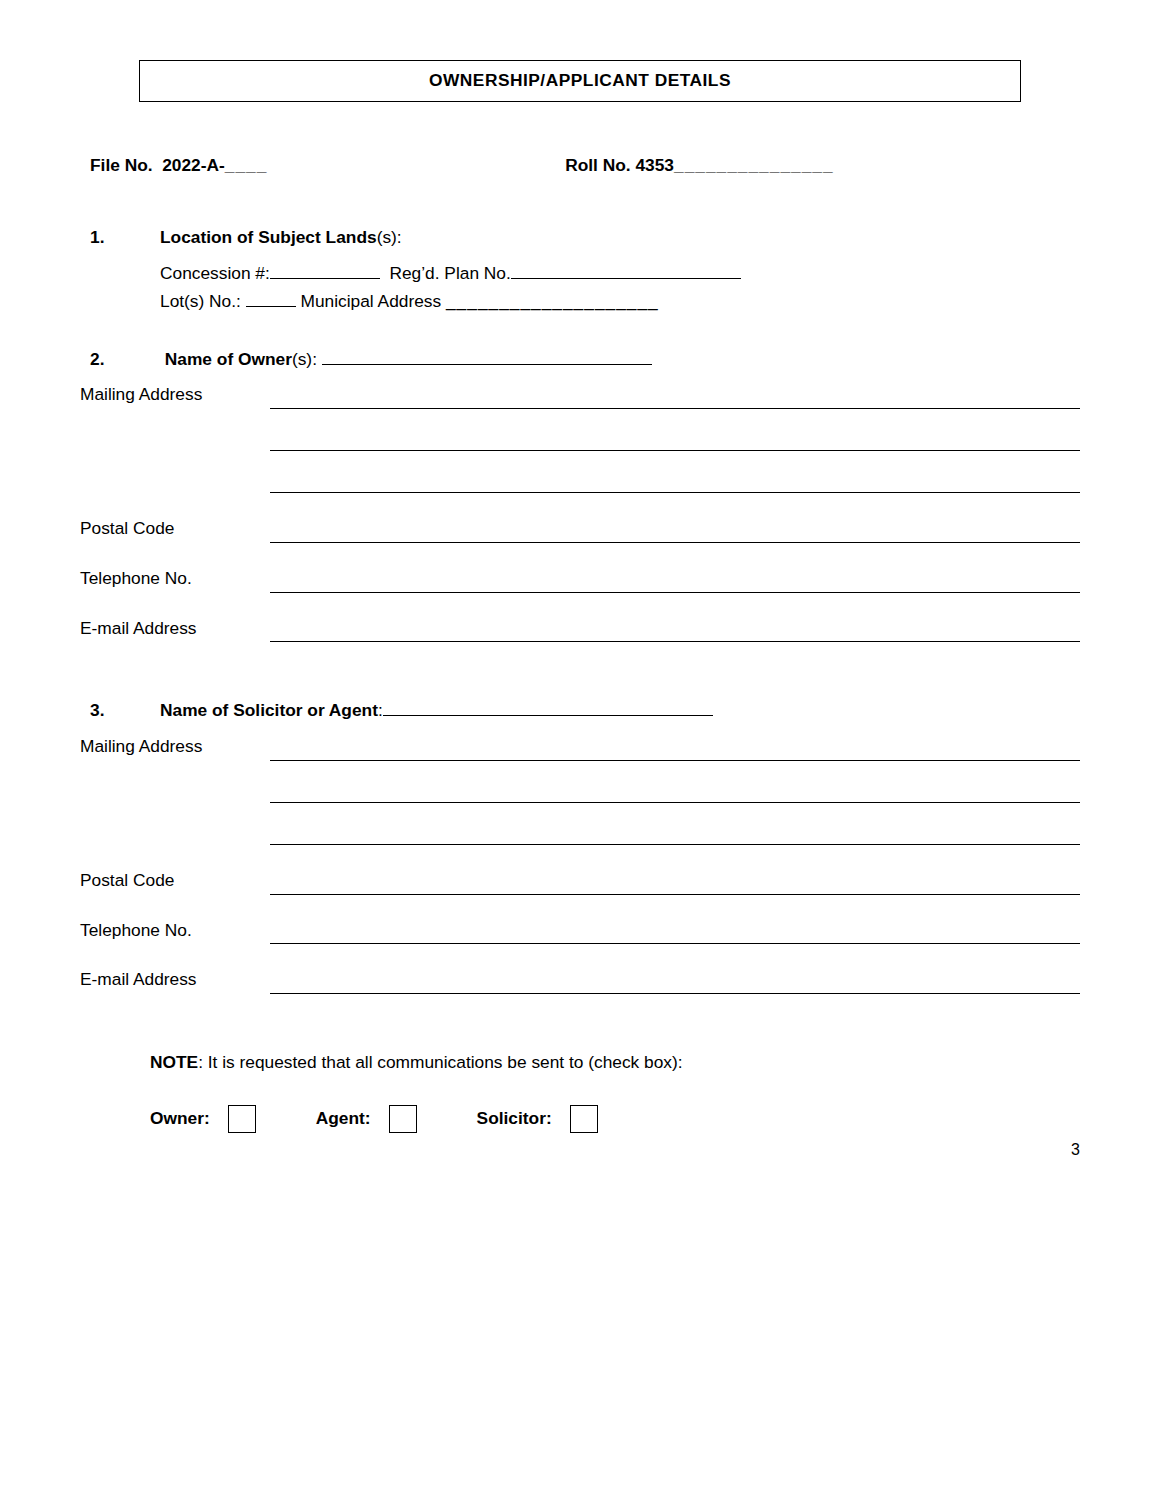OWNERSHIP/APPLICANT DETAILS
File No. 2022-A-____
Roll No. 4353_______________
1.
Location of Subject Lands(s):
Concession #: Reg’d. Plan No.
Lot(s) No.: Municipal Address ____________________
2.
Name of Owner(s):
Mailing Address
Postal Code
Telephone No.
E-mail Address
3.
Name of Solicitor or Agent:
Mailing Address
Postal Code
Telephone No.
E-mail Address
NOTE: It is requested that all communications be sent to (check box):
Owner:
Agent:
Solicitor:
3